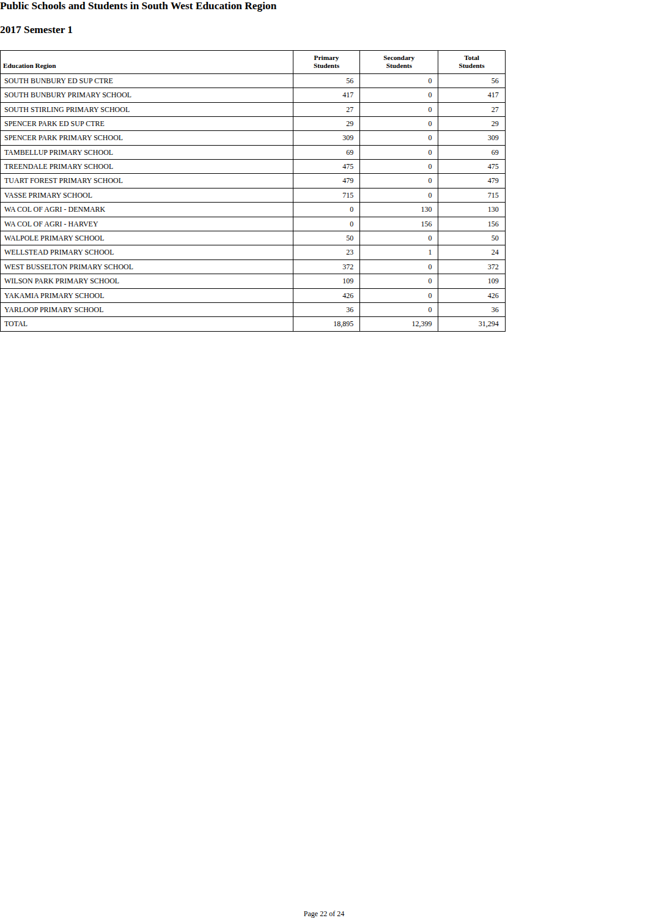Public Schools and Students in South West Education Region
2017 Semester 1
| Education Region | Primary Students | Secondary Students | Total Students |
| --- | --- | --- | --- |
| SOUTH BUNBURY ED SUP CTRE | 56 | 0 | 56 |
| SOUTH BUNBURY PRIMARY SCHOOL | 417 | 0 | 417 |
| SOUTH STIRLING PRIMARY SCHOOL | 27 | 0 | 27 |
| SPENCER PARK ED SUP CTRE | 29 | 0 | 29 |
| SPENCER PARK PRIMARY SCHOOL | 309 | 0 | 309 |
| TAMBELLUP PRIMARY SCHOOL | 69 | 0 | 69 |
| TREENDALE PRIMARY SCHOOL | 475 | 0 | 475 |
| TUART FOREST PRIMARY SCHOOL | 479 | 0 | 479 |
| VASSE PRIMARY SCHOOL | 715 | 0 | 715 |
| WA COL OF AGRI - DENMARK | 0 | 130 | 130 |
| WA COL OF AGRI - HARVEY | 0 | 156 | 156 |
| WALPOLE PRIMARY SCHOOL | 50 | 0 | 50 |
| WELLSTEAD PRIMARY SCHOOL | 23 | 1 | 24 |
| WEST BUSSELTON PRIMARY SCHOOL | 372 | 0 | 372 |
| WILSON PARK PRIMARY SCHOOL | 109 | 0 | 109 |
| YAKAMIA PRIMARY SCHOOL | 426 | 0 | 426 |
| YARLOOP PRIMARY SCHOOL | 36 | 0 | 36 |
| TOTAL | 18,895 | 12,399 | 31,294 |
Page 22 of 24